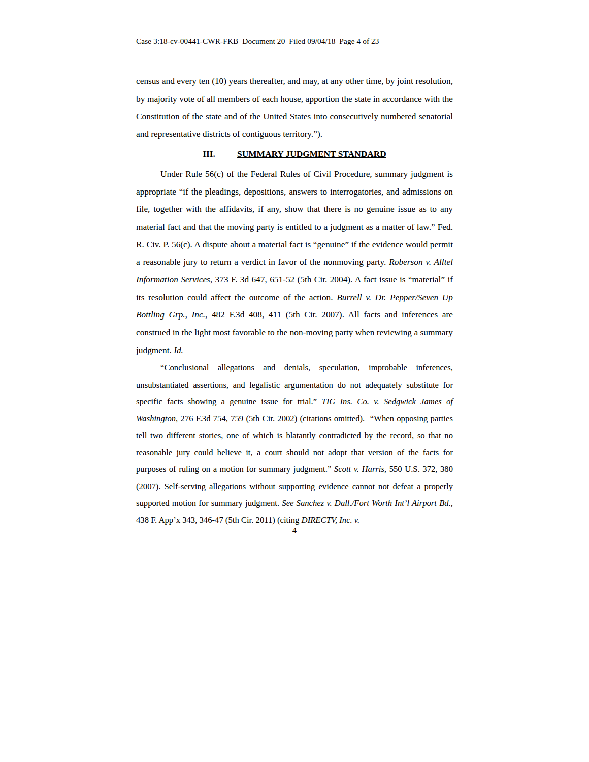Case 3:18-cv-00441-CWR-FKB Document 20 Filed 09/04/18 Page 4 of 23
census and every ten (10) years thereafter, and may, at any other time, by joint resolution, by majority vote of all members of each house, apportion the state in accordance with the Constitution of the state and of the United States into consecutively numbered senatorial and representative districts of contiguous territory.”).
III. SUMMARY JUDGMENT STANDARD
Under Rule 56(c) of the Federal Rules of Civil Procedure, summary judgment is appropriate “if the pleadings, depositions, answers to interrogatories, and admissions on file, together with the affidavits, if any, show that there is no genuine issue as to any material fact and that the moving party is entitled to a judgment as a matter of law.” Fed. R. Civ. P. 56(c). A dispute about a material fact is “genuine” if the evidence would permit a reasonable jury to return a verdict in favor of the nonmoving party. Roberson v. Alltel Information Services, 373 F. 3d 647, 651-52 (5th Cir. 2004). A fact issue is “material” if its resolution could affect the outcome of the action. Burrell v. Dr. Pepper/Seven Up Bottling Grp., Inc., 482 F.3d 408, 411 (5th Cir. 2007). All facts and inferences are construed in the light most favorable to the non-moving party when reviewing a summary judgment. Id.
“Conclusional allegations and denials, speculation, improbable inferences, unsubstantiated assertions, and legalistic argumentation do not adequately substitute for specific facts showing a genuine issue for trial.” TIG Ins. Co. v. Sedgwick James of Washington, 276 F.3d 754, 759 (5th Cir. 2002) (citations omitted). “When opposing parties tell two different stories, one of which is blatantly contradicted by the record, so that no reasonable jury could believe it, a court should not adopt that version of the facts for purposes of ruling on a motion for summary judgment.” Scott v. Harris, 550 U.S. 372, 380 (2007). Self-serving allegations without supporting evidence cannot not defeat a properly supported motion for summary judgment. See Sanchez v. Dall./Fort Worth Int’l Airport Bd., 438 F. App’x 343, 346-47 (5th Cir. 2011) (citing DIRECTV, Inc. v.
4